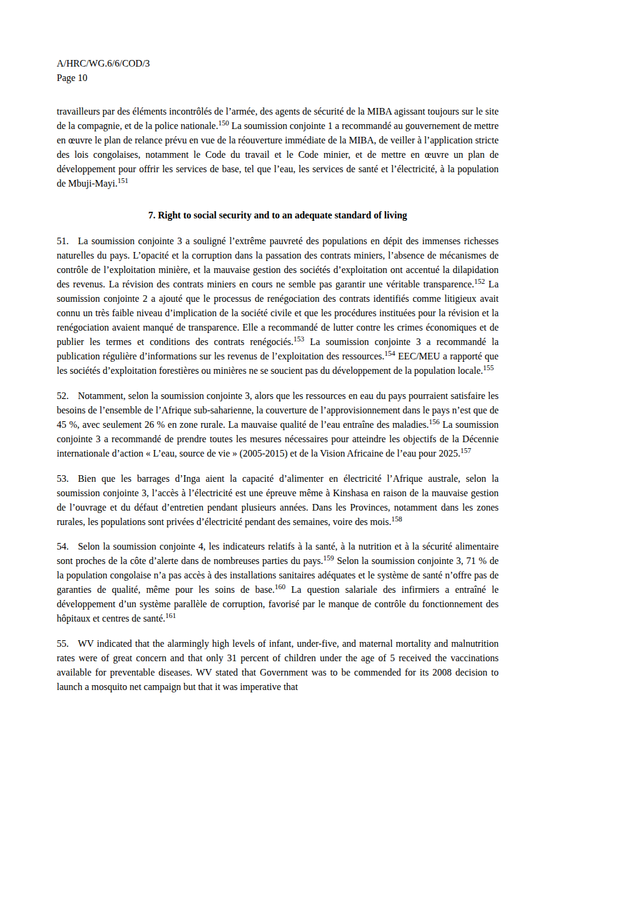A/HRC/WG.6/6/COD/3
Page 10
travailleurs par des éléments incontrôlés de l’armée, des agents de sécurité de la MIBA agissant toujours sur le site de la compagnie, et de la police nationale.150 La soumission conjointe 1 a recommandé au gouvernement de mettre en œuvre le plan de relance prévu en vue de la réouverture immédiate de la MIBA, de veiller à l’application stricte des lois congolaises, notamment le Code du travail et le Code minier, et de mettre en œuvre un plan de développement pour offrir les services de base, tel que l’eau, les services de santé et l’électricité, à la population de Mbuji-Mayi.151
7. Right to social security and to an adequate standard of living
51. La soumission conjointe 3 a souligné l’extrême pauvreté des populations en dépit des immenses richesses naturelles du pays. L’opacité et la corruption dans la passation des contrats miniers, l’absence de mécanismes de contrôle de l’exploitation minière, et la mauvaise gestion des sociétés d’exploitation ont accentué la dilapidation des revenus. La révision des contrats miniers en cours ne semble pas garantir une véritable transparence.152 La soumission conjointe 2 a ajouté que le processus de renégociation des contrats identifiés comme litigieux avait connu un très faible niveau d’implication de la société civile et que les procédures instituées pour la révision et la renégociation avaient manqué de transparence. Elle a recommandé de lutter contre les crimes économiques et de publier les termes et conditions des contrats renégociés.153 La soumission conjointe 3 a recommandé la publication régulière d’informations sur les revenus de l’exploitation des ressources.154 EEC/MEU a rapporté que les sociétés d’exploitation forestières ou minières ne se soucient pas du développement de la population locale.155
52. Notamment, selon la soumission conjointe 3, alors que les ressources en eau du pays pourraient satisfaire les besoins de l’ensemble de l’Afrique sub-saharienne, la couverture de l’approvisionnement dans le pays n’est que de 45 %, avec seulement 26 % en zone rurale. La mauvaise qualité de l’eau entraîne des maladies.156 La soumission conjointe 3 a recommandé de prendre toutes les mesures nécessaires pour atteindre les objectifs de la Décennie internationale d’action « L’eau, source de vie » (2005-2015) et de la Vision Africaine de l’eau pour 2025.157
53. Bien que les barrages d’Inga aient la capacité d’alimenter en électricité l’Afrique australe, selon la soumission conjointe 3, l’accès à l’électricité est une épreuve même à Kinshasa en raison de la mauvaise gestion de l’ouvrage et du défaut d’entretien pendant plusieurs années. Dans les Provinces, notamment dans les zones rurales, les populations sont privées d’électricité pendant des semaines, voire des mois.158
54. Selon la soumission conjointe 4, les indicateurs relatifs à la santé, à la nutrition et à la sécurité alimentaire sont proches de la côte d’alerte dans de nombreuses parties du pays.159 Selon la soumission conjointe 3, 71 % de la population congolaise n’a pas accès à des installations sanitaires adéquates et le système de santé n’offre pas de garanties de qualité, même pour les soins de base.160 La question salariale des infirmiers a entraîné le développement d’un système parallèle de corruption, favorisé par le manque de contrôle du fonctionnement des hôpitaux et centres de santé.161
55. WV indicated that the alarmingly high levels of infant, under-five, and maternal mortality and malnutrition rates were of great concern and that only 31 percent of children under the age of 5 received the vaccinations available for preventable diseases. WV stated that Government was to be commended for its 2008 decision to launch a mosquito net campaign but that it was imperative that